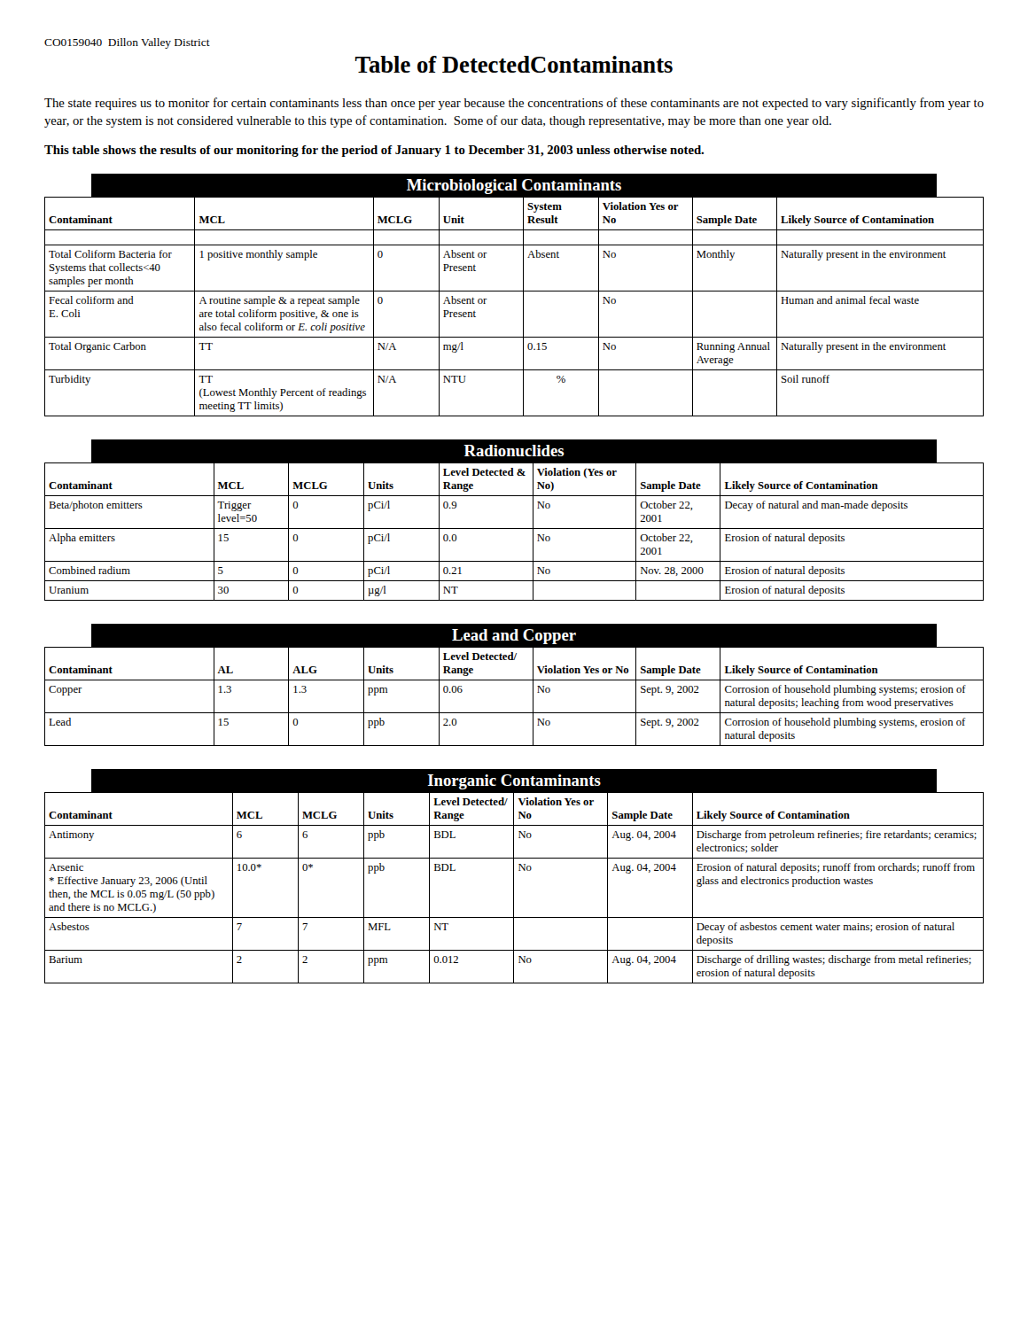CO0159040 Dillon Valley District
Table of DetectedContaminants
The state requires us to monitor for certain contaminants less than once per year because the concentrations of these contaminants are not expected to vary significantly from year to year, or the system is not considered vulnerable to this type of contamination. Some of our data, though representative, may be more than one year old.
This table shows the results of our monitoring for the period of January 1 to December 31, 2003 unless otherwise noted.
Microbiological Contaminants
| Contaminant | MCL | MCLG | Unit | System Result | Violation Yes or No | Sample Date | Likely Source of Contamination |
| --- | --- | --- | --- | --- | --- | --- | --- |
| Total Coliform Bacteria for Systems that collects<40 samples per month | 1 positive monthly sample | 0 | Absent or Present | Absent | No | Monthly | Naturally present in the environment |
| Fecal coliform and E. Coli | A routine sample & a repeat sample are total coliform positive, & one is also fecal coliform or E. coli positive | 0 | Absent or Present | | No | | Human and animal fecal waste |
| Total Organic Carbon | TT | N/A | mg/l | 0.15 | No | Running Annual Average | Naturally present in the environment |
| Turbidity | TT (Lowest Monthly Percent of readings meeting TT limits) | N/A | NTU | % | | | Soil runoff |
Radionuclides
| Contaminant | MCL | MCLG | Units | Level Detected & Range | Violation (Yes or No) | Sample Date | Likely Source of Contamination |
| --- | --- | --- | --- | --- | --- | --- | --- |
| Beta/photon emitters | Trigger level=50 | 0 | pCi/l | 0.9 | No | October 22, 2001 | Decay of natural and man-made deposits |
| Alpha emitters | 15 | 0 | pCi/l | 0.0 | No | October 22, 2001 | Erosion of natural deposits |
| Combined radium | 5 | 0 | pCi/l | 0.21 | No | Nov. 28, 2000 | Erosion of natural deposits |
| Uranium | 30 | 0 | µg/l | NT | | | Erosion of natural deposits |
Lead and Copper
| Contaminant | AL | ALG | Units | Level Detected/ Range | Violation Yes or No | Sample Date | Likely Source of Contamination |
| --- | --- | --- | --- | --- | --- | --- | --- |
| Copper | 1.3 | 1.3 | ppm | 0.06 | No | Sept. 9, 2002 | Corrosion of household plumbing systems; erosion of natural deposits; leaching from wood preservatives |
| Lead | 15 | 0 | ppb | 2.0 | No | Sept. 9, 2002 | Corrosion of household plumbing systems, erosion of natural deposits |
Inorganic Contaminants
| Contaminant | MCL | MCLG | Units | Level Detected/ Range | Violation Yes or No | Sample Date | Likely Source of Contamination |
| --- | --- | --- | --- | --- | --- | --- | --- |
| Antimony | 6 | 6 | ppb | BDL | No | Aug. 04, 2004 | Discharge from petroleum refineries; fire retardants; ceramics; electronics; solder |
| Arsenic * Effective January 23, 2006 (Until then, the MCL is 0.05 mg/L (50 ppb) and there is no MCLG.) | 10.0* | 0* | ppb | BDL | No | Aug. 04, 2004 | Erosion of natural deposits; runoff from orchards; runoff from glass and electronics production wastes |
| Asbestos | 7 | 7 | MFL | NT | | | Decay of asbestos cement water mains; erosion of natural deposits |
| Barium | 2 | 2 | ppm | 0.012 | No | Aug. 04, 2004 | Discharge of drilling wastes; discharge from metal refineries; erosion of natural deposits |